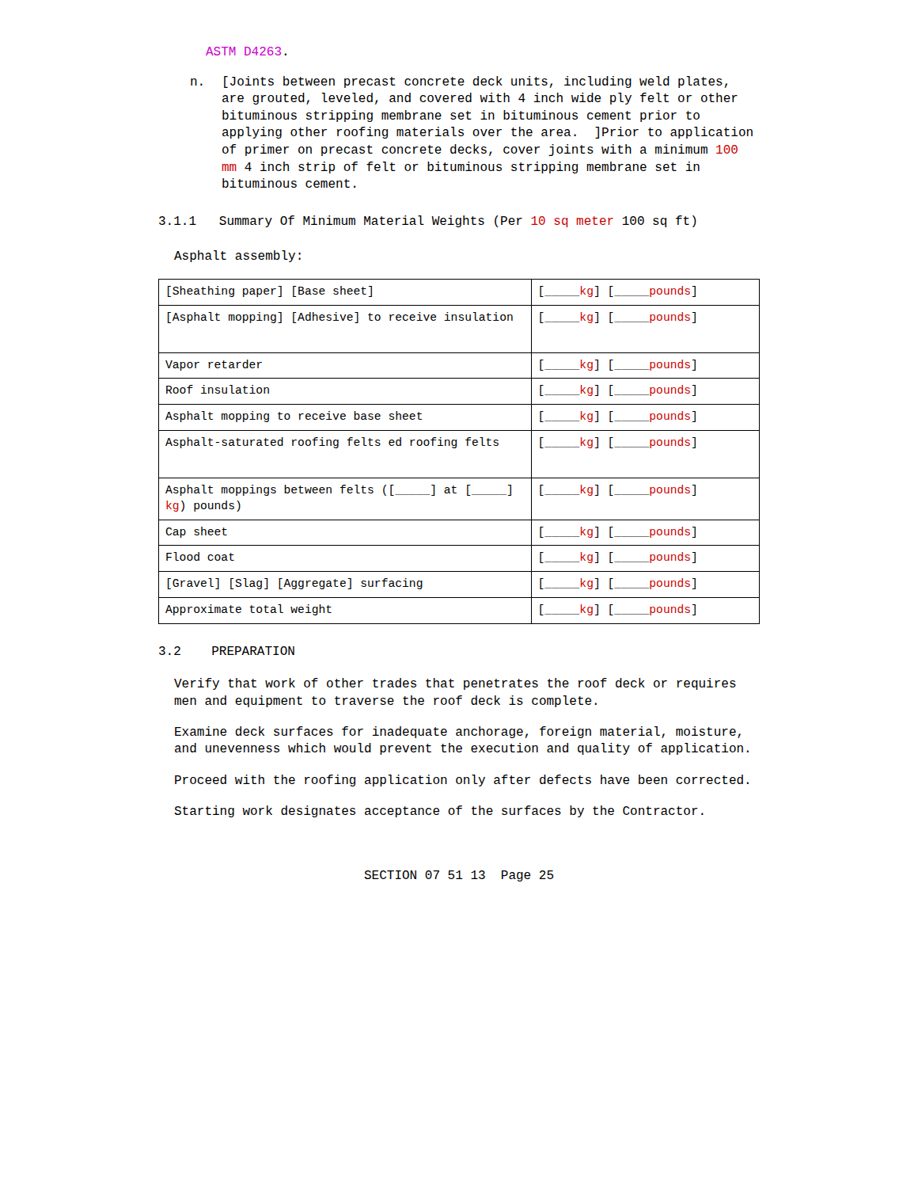ASTM D4263.
n.
[Joints between precast concrete deck units, including weld plates, are grouted, leveled, and covered with 4 inch wide ply felt or other bituminous stripping membrane set in bituminous cement prior to applying other roofing materials over the area. ]Prior to application of primer on precast concrete decks, cover joints with a minimum 100 mm 4 inch strip of felt or bituminous stripping membrane set in bituminous cement.
3.1.1 Summary Of Minimum Material Weights (Per 10 sq meter 100 sq ft)
Asphalt assembly:
| [Sheathing paper] [Base sheet] | [_____ kg ] [_____ pounds ] |
| [Asphalt mopping] [Adhesive] to receive insulation | [_____ kg ] [_____ pounds ] |
| Vapor retarder | [_____ kg ] [_____ pounds ] |
| Roof insulation | [_____ kg ] [_____ pounds ] |
| Asphalt mopping to receive base sheet | [_____ kg ] [_____ pounds ] |
| Asphalt-saturated roofing felts ed roofing felts | [_____ kg ] [_____ pounds ] |
| Asphalt moppings between felts ([_____] at [_____] kg ) pounds) | [_____ kg ] [_____ pounds ] |
| Cap sheet | [_____ kg ] [_____ pounds ] |
| Flood coat | [_____ kg ] [_____ pounds ] |
| [Gravel] [Slag] [Aggregate] surfacing | [_____ kg ] [_____ pounds ] |
| Approximate total weight | [_____ kg ] [_____ pounds ] |
3.2 PREPARATION
Verify that work of other trades that penetrates the roof deck or requires men and equipment to traverse the roof deck is complete.
Examine deck surfaces for inadequate anchorage, foreign material, moisture, and unevenness which would prevent the execution and quality of application.
Proceed with the roofing application only after defects have been corrected.
Starting work designates acceptance of the surfaces by the Contractor.
SECTION 07 51 13 Page 25